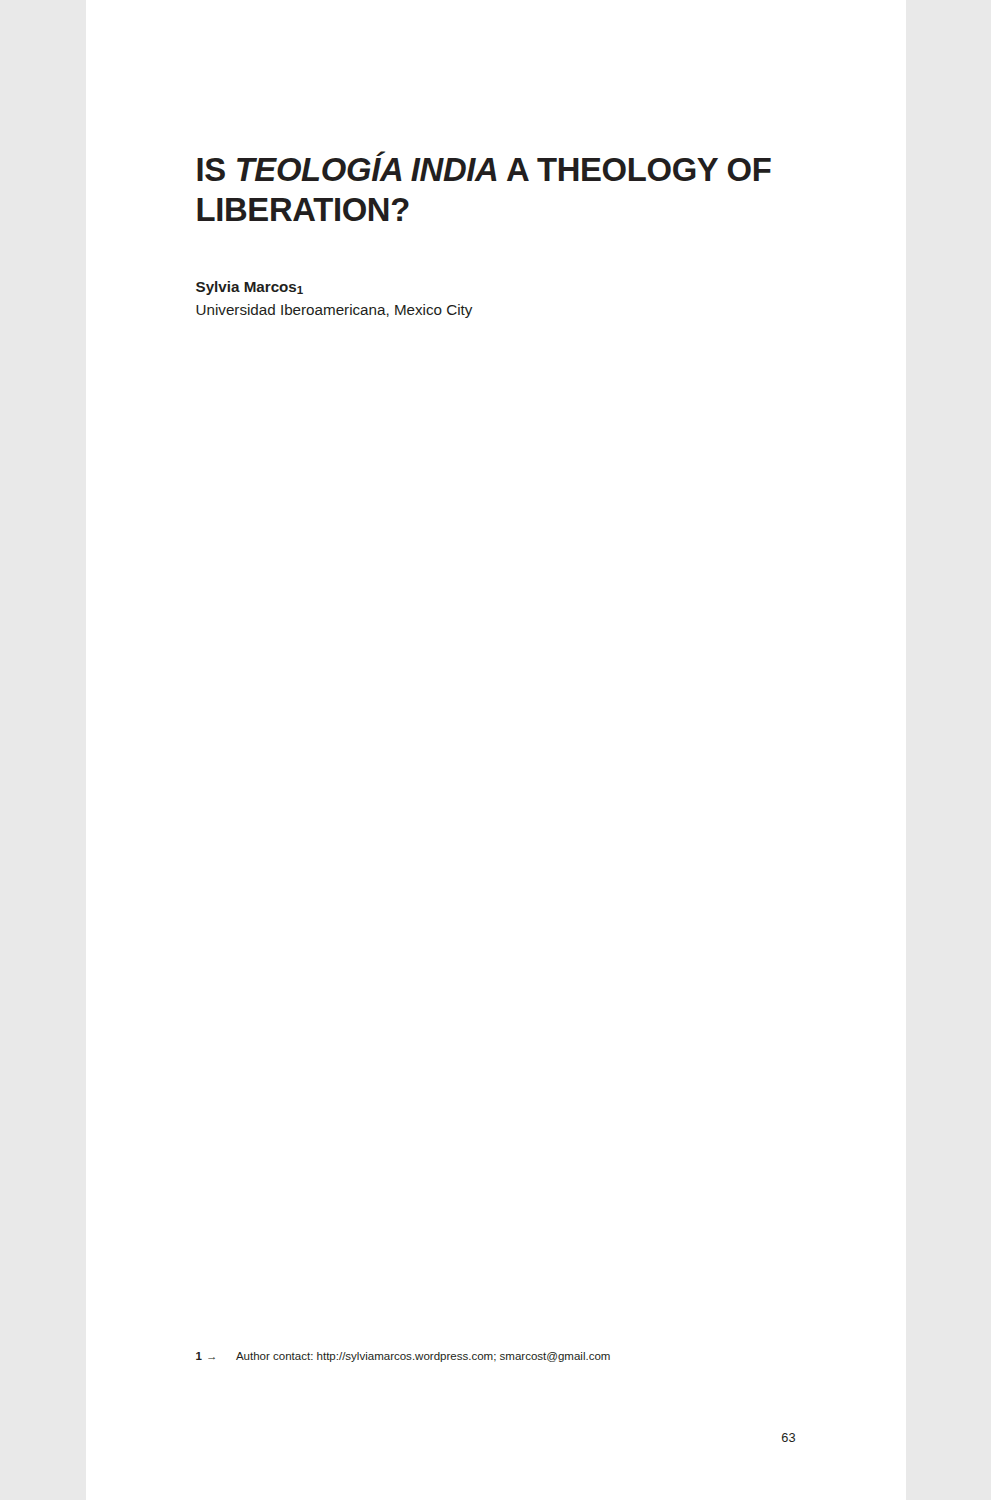Is Teología India a Theology of Liberation?
Sylvia Marcos1
Universidad Iberoamericana, Mexico City
1 Author contact: http://sylviamarcos.wordpress.com; smarcost@gmail.com
63